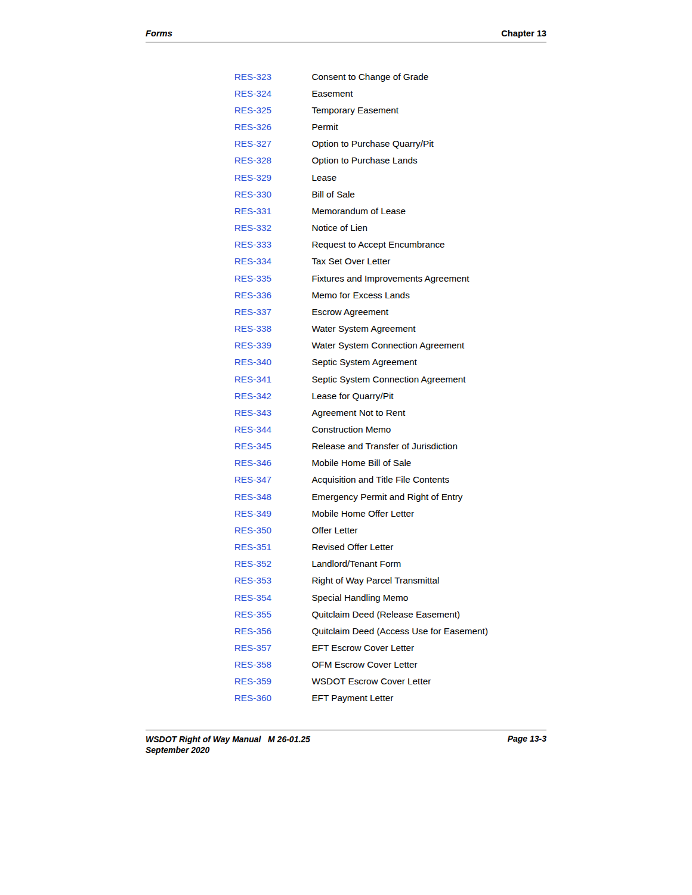Forms Chapter 13
| RES-323 | Consent to Change of Grade |
| RES-324 | Easement |
| RES-325 | Temporary Easement |
| RES-326 | Permit |
| RES-327 | Option to Purchase Quarry/Pit |
| RES-328 | Option to Purchase Lands |
| RES-329 | Lease |
| RES-330 | Bill of Sale |
| RES-331 | Memorandum of Lease |
| RES-332 | Notice of Lien |
| RES-333 | Request to Accept Encumbrance |
| RES-334 | Tax Set Over Letter |
| RES-335 | Fixtures and Improvements Agreement |
| RES-336 | Memo for Excess Lands |
| RES-337 | Escrow Agreement |
| RES-338 | Water System Agreement |
| RES-339 | Water System Connection Agreement |
| RES-340 | Septic System Agreement |
| RES-341 | Septic System Connection Agreement |
| RES-342 | Lease for Quarry/Pit |
| RES-343 | Agreement Not to Rent |
| RES-344 | Construction Memo |
| RES-345 | Release and Transfer of Jurisdiction |
| RES-346 | Mobile Home Bill of Sale |
| RES-347 | Acquisition and Title File Contents |
| RES-348 | Emergency Permit and Right of Entry |
| RES-349 | Mobile Home Offer Letter |
| RES-350 | Offer Letter |
| RES-351 | Revised Offer Letter |
| RES-352 | Landlord/Tenant Form |
| RES-353 | Right of Way Parcel Transmittal |
| RES-354 | Special Handling Memo |
| RES-355 | Quitclaim Deed (Release Easement) |
| RES-356 | Quitclaim Deed (Access Use for Easement) |
| RES-357 | EFT Escrow Cover Letter |
| RES-358 | OFM Escrow Cover Letter |
| RES-359 | WSDOT Escrow Cover Letter |
| RES-360 | EFT Payment Letter |
WSDOT Right of Way Manual M 26-01.25
September 2020 Page 13-3